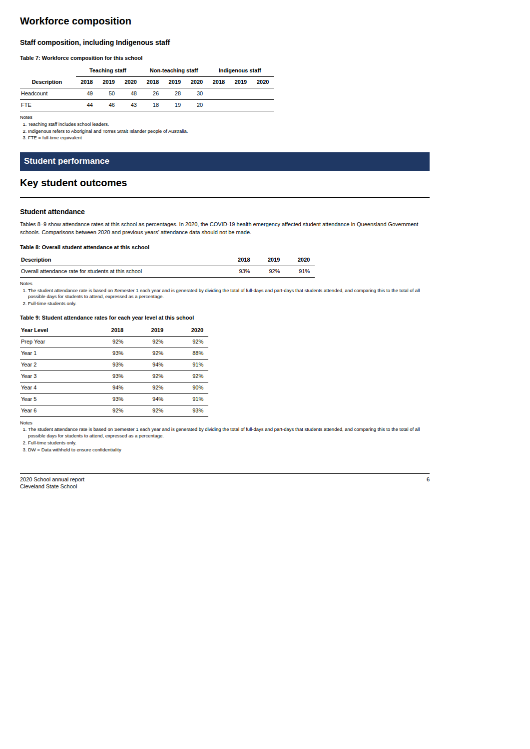Workforce composition
Staff composition, including Indigenous staff
Table 7: Workforce composition for this school
| Description | Teaching staff | Non-teaching staff | Indigenous staff |
| --- | --- | --- | --- |
| 2018 | 2019 | 2020 | 2018 | 2019 | 2020 | 2018 | 2019 | 2020 |
| Headcount | 49 | 50 | 48 | 26 | 28 | 30 | | | |
| FTE | 44 | 46 | 43 | 18 | 19 | 20 | | | |
Notes
Teaching staff includes school leaders.
Indigenous refers to Aboriginal and Torres Strait Islander people of Australia.
FTE = full-time equivalent
Student performance
Key student outcomes
Student attendance
Tables 8–9 show attendance rates at this school as percentages. In 2020, the COVID-19 health emergency affected student attendance in Queensland Government schools. Comparisons between 2020 and previous years’ attendance data should not be made.
Table 8: Overall student attendance at this school
| Description | 2018 | 2019 | 2020 |
| --- | --- | --- | --- |
| Overall attendance rate for students at this school | 93% | 92% | 91% |
Notes
The student attendance rate is based on Semester 1 each year and is generated by dividing the total of full-days and part-days that students attended, and comparing this to the total of all possible days for students to attend, expressed as a percentage.
Full-time students only.
Table 9: Student attendance rates for each year level at this school
| Year Level | 2018 | 2019 | 2020 |
| --- | --- | --- | --- |
| Prep Year | 92% | 92% | 92% |
| Year 1 | 93% | 92% | 88% |
| Year 2 | 93% | 94% | 91% |
| Year 3 | 93% | 92% | 92% |
| Year 4 | 94% | 92% | 90% |
| Year 5 | 93% | 94% | 91% |
| Year 6 | 92% | 92% | 93% |
Notes
The student attendance rate is based on Semester 1 each year and is generated by dividing the total of full-days and part-days that students attended, and comparing this to the total of all possible days for students to attend, expressed as a percentage.
Full-time students only.
DW = Data withheld to ensure confidentiality
2020 School annual report
Cleveland State School
6